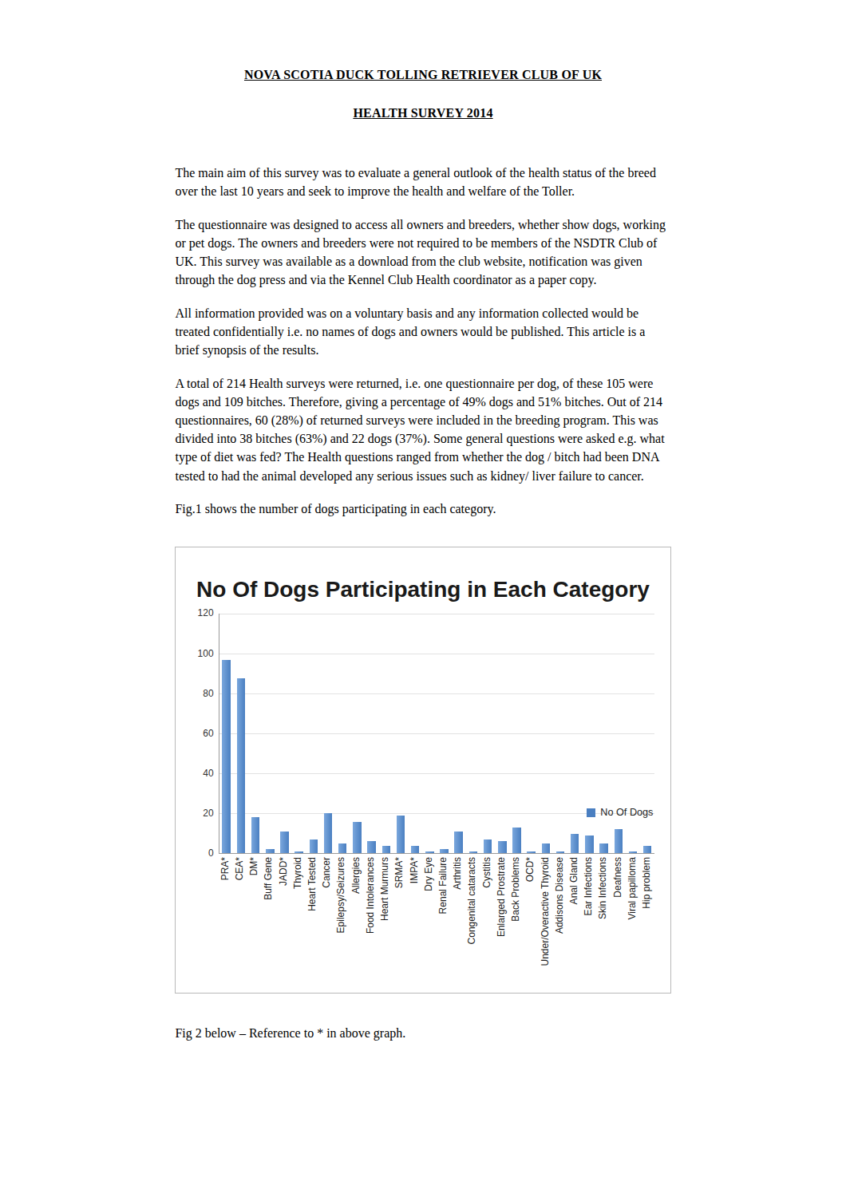NOVA SCOTIA DUCK TOLLING RETRIEVER CLUB OF UK
HEALTH SURVEY 2014
The main aim of this survey was to evaluate a general outlook of the health status of the breed over the last 10 years and seek to improve the health and welfare of the Toller.
The questionnaire was designed to access all owners and breeders, whether show dogs, working or pet dogs. The owners and breeders were not required to be members of the NSDTR Club of UK. This survey was available as a download from the club website, notification was given through the dog press and via the Kennel Club Health coordinator as a paper copy.
All information provided was on a voluntary basis and any information collected would be treated confidentially i.e. no names of dogs and owners would be published. This article is a brief synopsis of the results.
A total of 214 Health surveys were returned, i.e. one questionnaire per dog, of these 105 were dogs and 109 bitches. Therefore, giving a percentage of 49% dogs and 51% bitches. Out of 214 questionnaires, 60 (28%) of returned surveys were included in the breeding program. This was divided into 38 bitches (63%) and 22 dogs (37%). Some general questions were asked e.g. what type of diet was fed? The Health questions ranged from whether the dog / bitch had been DNA tested to had the animal developed any serious issues such as kidney/ liver failure to cancer.
Fig.1 shows the number of dogs participating in each category.
No Of Dogs Participating in Each Category
120 100 80 60 40 20 0
PRA*
CEA*
DM*
Buff Gene
JADD*
Thyroid
Heart Tested
Cancer
Epilepsy/Seizures
Allergies
Food Intolerances
Heart Murmurs
SRMA*
IMPA*
Dry Eye
Renal Failure
Arthritis
Congenital cataracts
Cystitis
Enlarged Prostrate
Back Problems
OCD*
Under/Overactive Thyroid
Addisons Disease
Anal Gland
Ear Infections
Skin Infections
Deafness
Viral papilloma
Hip problem
No Of Dogs
Fig 2 below – Reference to * in above graph.